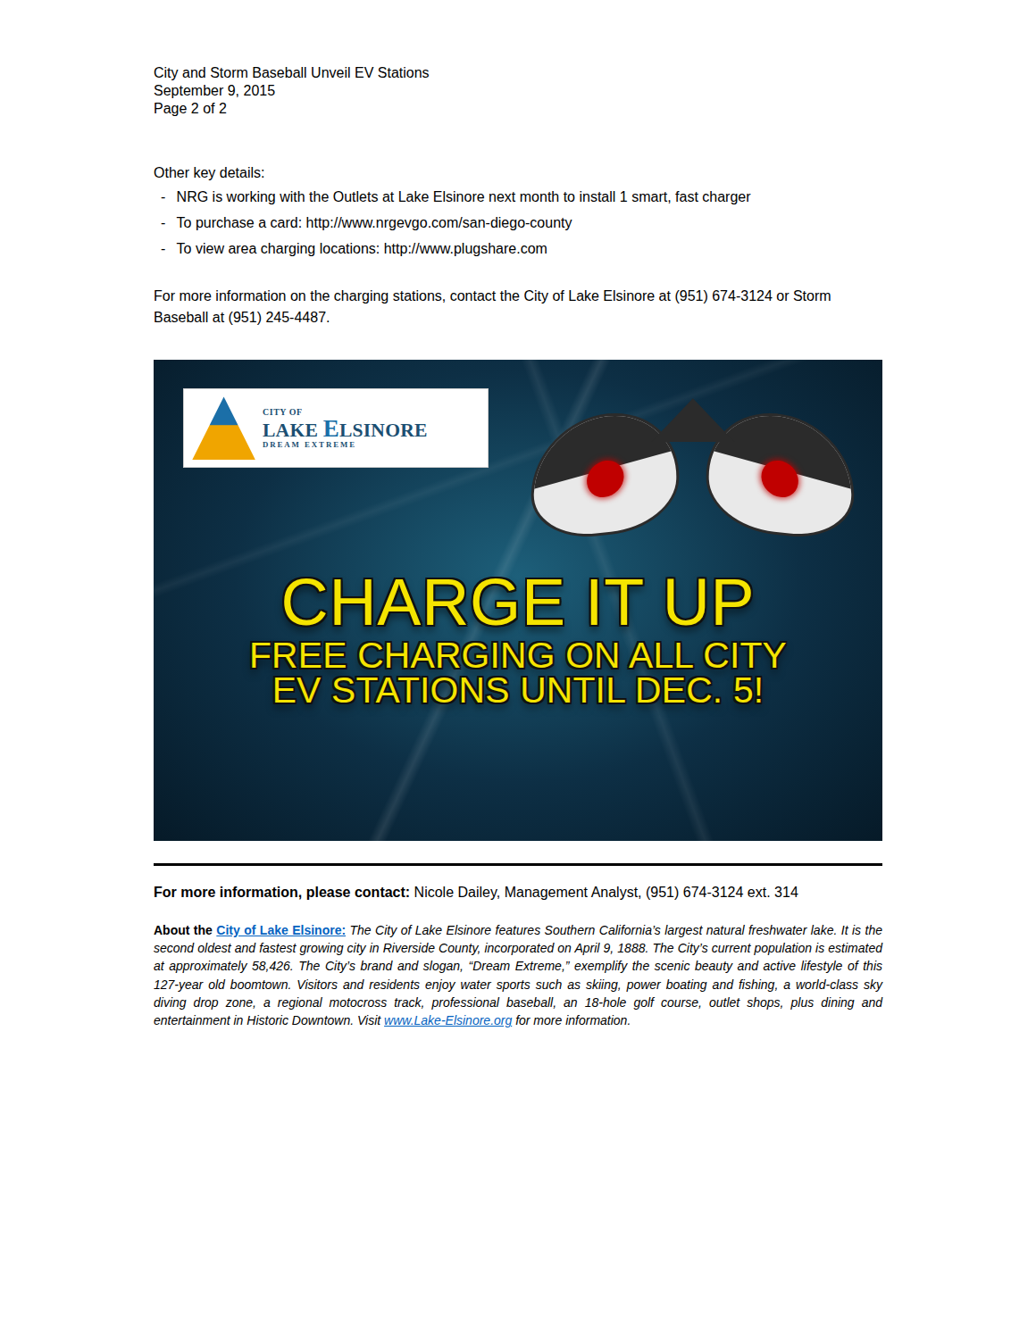City and Storm Baseball Unveil EV Stations
September 9, 2015
Page 2 of 2
Other key details:
NRG is working with the Outlets at Lake Elsinore next month to install 1 smart, fast charger
To purchase a card: http://www.nrgevgo.com/san-diego-county
To view area charging locations: http://www.plugshare.com
For more information on the charging stations, contact the City of Lake Elsinore at (951) 674-3124 or Storm Baseball at (951) 245-4487.
CITY OF
LAKE ELSINORE
DREAM EXTREME
Charge It Up Free Charging on All City EV Stations Until Dec. 5!
For more information, please contact: Nicole Dailey, Management Analyst, (951) 674-3124 ext. 314
About the City of Lake Elsinore: The City of Lake Elsinore features Southern California’s largest natural freshwater lake. It is the second oldest and fastest growing city in Riverside County, incorporated on April 9, 1888. The City’s current population is estimated at approximately 58,426. The City’s brand and slogan, “Dream Extreme,” exemplify the scenic beauty and active lifestyle of this 127-year old boomtown. Visitors and residents enjoy water sports such as skiing, power boating and fishing, a world-class sky diving drop zone, a regional motocross track, professional baseball, an 18-hole golf course, outlet shops, plus dining and entertainment in Historic Downtown. Visit www.Lake-Elsinore.org for more information.